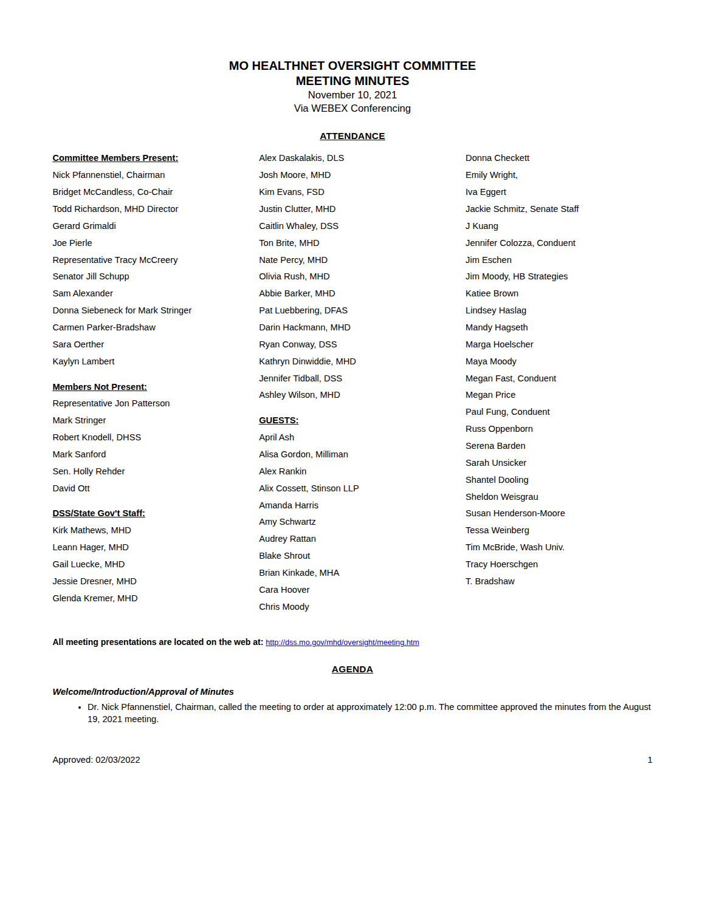MO HEALTHNET OVERSIGHT COMMITTEE
MEETING MINUTES
November 10, 2021
Via WEBEX Conferencing
ATTENDANCE
Committee Members Present:
Nick Pfannenstiel, Chairman
Bridget McCandless, Co-Chair
Todd Richardson, MHD Director
Gerard Grimaldi
Joe Pierle
Representative Tracy McCreery
Senator Jill Schupp
Sam Alexander
Donna Siebeneck for Mark Stringer
Carmen Parker-Bradshaw
Sara Oerther
Kaylyn Lambert
Members Not Present:
Representative Jon Patterson
Mark Stringer
Robert Knodell, DHSS
Mark Sanford
Sen. Holly Rehder
David Ott
DSS/State Gov't Staff:
Kirk Mathews, MHD
Leann Hager, MHD
Gail Luecke, MHD
Jessie Dresner, MHD
Glenda Kremer, MHD
Alex Daskalakis, DLS
Josh Moore, MHD
Kim Evans, FSD
Justin Clutter, MHD
Caitlin Whaley, DSS
Ton Brite, MHD
Nate Percy, MHD
Olivia Rush, MHD
Abbie Barker, MHD
Pat Luebbering, DFAS
Darin Hackmann, MHD
Ryan Conway, DSS
Kathryn Dinwiddie, MHD
Jennifer Tidball, DSS
Ashley Wilson, MHD
GUESTS:
April Ash
Alisa Gordon, Milliman
Alex Rankin
Alix Cossett, Stinson LLP
Amanda Harris
Amy Schwartz
Audrey Rattan
Blake Shrout
Brian Kinkade, MHA
Cara Hoover
Chris Moody
Donna Checkett
Emily Wright,
Iva Eggert
Jackie Schmitz, Senate Staff
J Kuang
Jennifer Colozza, Conduent
Jim Eschen
Jim Moody, HB Strategies
Katiee Brown
Lindsey Haslag
Mandy Hagseth
Marga Hoelscher
Maya Moody
Megan Fast, Conduent
Megan Price
Paul Fung, Conduent
Russ Oppenborn
Serena Barden
Sarah Unsicker
Shantel Dooling
Sheldon Weisgrau
Susan Henderson-Moore
Tessa Weinberg
Tim McBride, Wash Univ.
Tracy Hoerschgen
T. Bradshaw
All meeting presentations are located on the web at: http://dss.mo.gov/mhd/oversight/meeting.htm
AGENDA
Welcome/Introduction/Approval of Minutes
Dr. Nick Pfannenstiel, Chairman, called the meeting to order at approximately 12:00 p.m. The committee approved the minutes from the August 19, 2021 meeting.
Approved: 02/03/2022 1